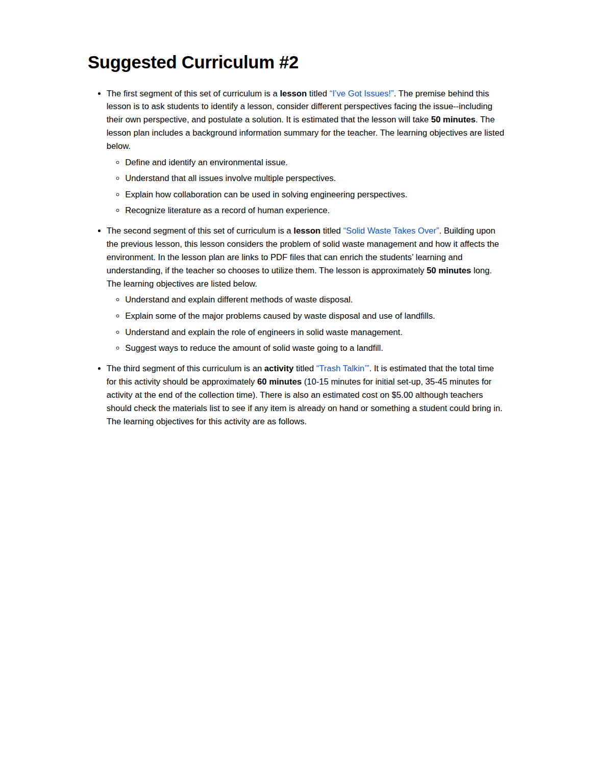Suggested Curriculum #2
The first segment of this set of curriculum is a lesson titled “I’ve Got Issues!”. The premise behind this lesson is to ask students to identify a lesson, consider different perspectives facing the issue--including their own perspective, and postulate a solution. It is estimated that the lesson will take 50 minutes. The lesson plan includes a background information summary for the teacher. The learning objectives are listed below.
Define and identify an environmental issue.
Understand that all issues involve multiple perspectives.
Explain how collaboration can be used in solving engineering perspectives.
Recognize literature as a record of human experience.
The second segment of this set of curriculum is a lesson titled “Solid Waste Takes Over”. Building upon the previous lesson, this lesson considers the problem of solid waste management and how it affects the environment. In the lesson plan are links to PDF files that can enrich the students’ learning and understanding, if the teacher so chooses to utilize them. The lesson is approximately 50 minutes long. The learning objectives are listed below.
Understand and explain different methods of waste disposal.
Explain some of the major problems caused by waste disposal and use of landfills.
Understand and explain the role of engineers in solid waste management.
Suggest ways to reduce the amount of solid waste going to a landfill.
The third segment of this curriculum is an activity titled “Trash Talkin’”. It is estimated that the total time for this activity should be approximately 60 minutes (10-15 minutes for initial set-up, 35-45 minutes for activity at the end of the collection time). There is also an estimated cost on $5.00 although teachers should check the materials list to see if any item is already on hand or something a student could bring in. The learning objectives for this activity are as follows.